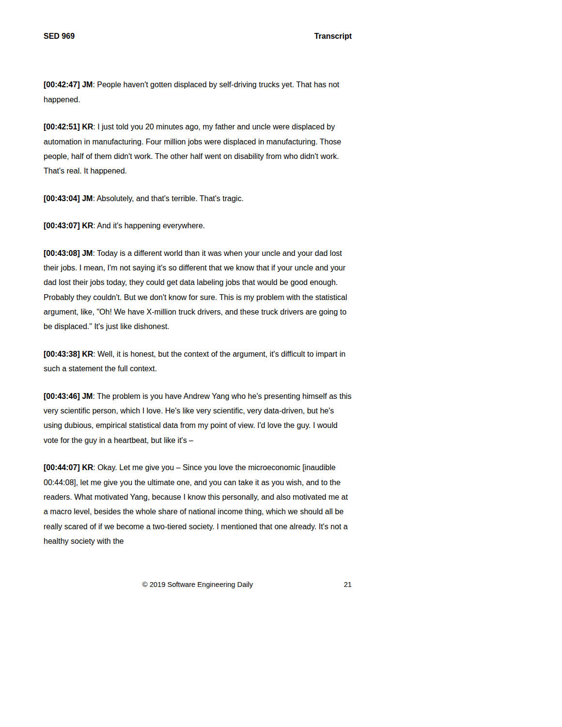SED 969 Transcript
[00:42:47] JM: People haven't gotten displaced by self-driving trucks yet. That has not happened.
[00:42:51] KR: I just told you 20 minutes ago, my father and uncle were displaced by automation in manufacturing. Four million jobs were displaced in manufacturing. Those people, half of them didn't work. The other half went on disability from who didn't work. That's real. It happened.
[00:43:04] JM: Absolutely, and that's terrible. That's tragic.
[00:43:07] KR: And it's happening everywhere.
[00:43:08] JM: Today is a different world than it was when your uncle and your dad lost their jobs. I mean, I'm not saying it's so different that we know that if your uncle and your dad lost their jobs today, they could get data labeling jobs that would be good enough. Probably they couldn't. But we don't know for sure. This is my problem with the statistical argument, like, "Oh! We have X-million truck drivers, and these truck drivers are going to be displaced." It's just like dishonest.
[00:43:38] KR: Well, it is honest, but the context of the argument, it's difficult to impart in such a statement the full context.
[00:43:46] JM: The problem is you have Andrew Yang who he's presenting himself as this very scientific person, which I love. He's like very scientific, very data-driven, but he's using dubious, empirical statistical data from my point of view. I'd love the guy. I would vote for the guy in a heartbeat, but like it's –
[00:44:07] KR: Okay. Let me give you – Since you love the microeconomic [inaudible 00:44:08], let me give you the ultimate one, and you can take it as you wish, and to the readers. What motivated Yang, because I know this personally, and also motivated me at a macro level, besides the whole share of national income thing, which we should all be really scared of if we become a two-tiered society. I mentioned that one already. It's not a healthy society with the
© 2019 Software Engineering Daily 21